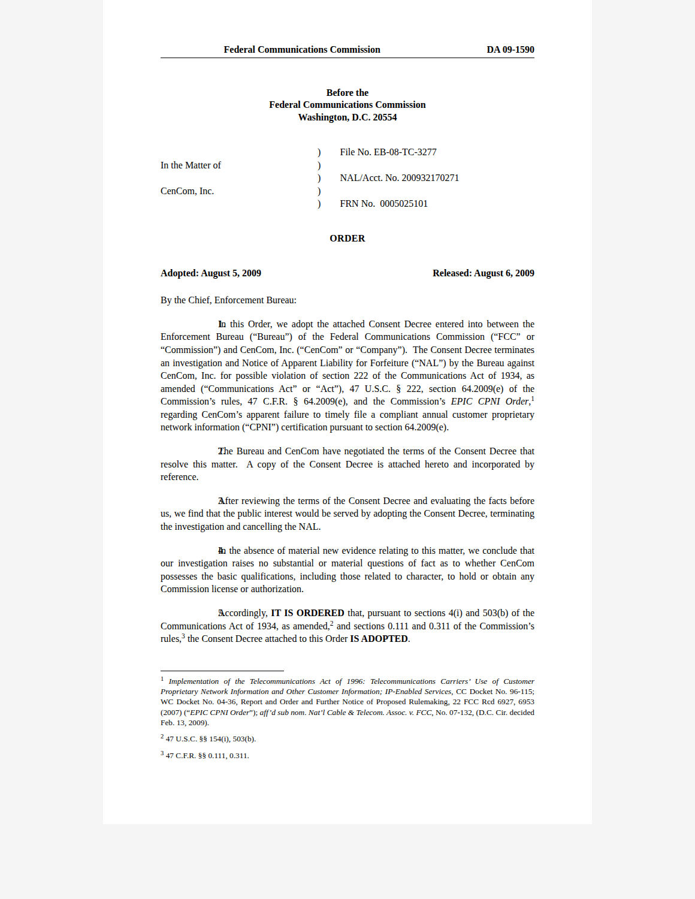Federal Communications Commission DA 09-1590
Before the
Federal Communications Commission
Washington, D.C. 20554
| | ) | File No. EB-08-TC-3277 |
| In the Matter of | ) | |
| | ) | NAL/Acct. No. 200932170271 |
| CenCom, Inc. | ) | |
| | ) | FRN No. 0005025101 |
ORDER
Adopted: August 5, 2009 Released: August 6, 2009
By the Chief, Enforcement Bureau:
1. In this Order, we adopt the attached Consent Decree entered into between the Enforcement Bureau (“Bureau”) of the Federal Communications Commission (“FCC” or “Commission”) and CenCom, Inc. (“CenCom” or “Company”). The Consent Decree terminates an investigation and Notice of Apparent Liability for Forfeiture (“NAL”) by the Bureau against CenCom, Inc. for possible violation of section 222 of the Communications Act of 1934, as amended (“Communications Act” or “Act”), 47 U.S.C. § 222, section 64.2009(e) of the Commission’s rules, 47 C.F.R. § 64.2009(e), and the Commission’s EPIC CPNI Order,1 regarding CenCom’s apparent failure to timely file a compliant annual customer proprietary network information (“CPNI”) certification pursuant to section 64.2009(e).
2. The Bureau and CenCom have negotiated the terms of the Consent Decree that resolve this matter. A copy of the Consent Decree is attached hereto and incorporated by reference.
3. After reviewing the terms of the Consent Decree and evaluating the facts before us, we find that the public interest would be served by adopting the Consent Decree, terminating the investigation and cancelling the NAL.
4. In the absence of material new evidence relating to this matter, we conclude that our investigation raises no substantial or material questions of fact as to whether CenCom possesses the basic qualifications, including those related to character, to hold or obtain any Commission license or authorization.
5. Accordingly, IT IS ORDERED that, pursuant to sections 4(i) and 503(b) of the Communications Act of 1934, as amended,2 and sections 0.111 and 0.311 of the Commission’s rules,3 the Consent Decree attached to this Order IS ADOPTED.
1 Implementation of the Telecommunications Act of 1996: Telecommunications Carriers’ Use of Customer Proprietary Network Information and Other Customer Information; IP-Enabled Services, CC Docket No. 96-115; WC Docket No. 04-36, Report and Order and Further Notice of Proposed Rulemaking, 22 FCC Rcd 6927, 6953 (2007) (“EPIC CPNI Order”); aff’d sub nom. Nat’l Cable & Telecom. Assoc. v. FCC, No. 07-132, (D.C. Cir. decided Feb. 13, 2009).
2 47 U.S.C. §§ 154(i), 503(b).
3 47 C.F.R. §§ 0.111, 0.311.